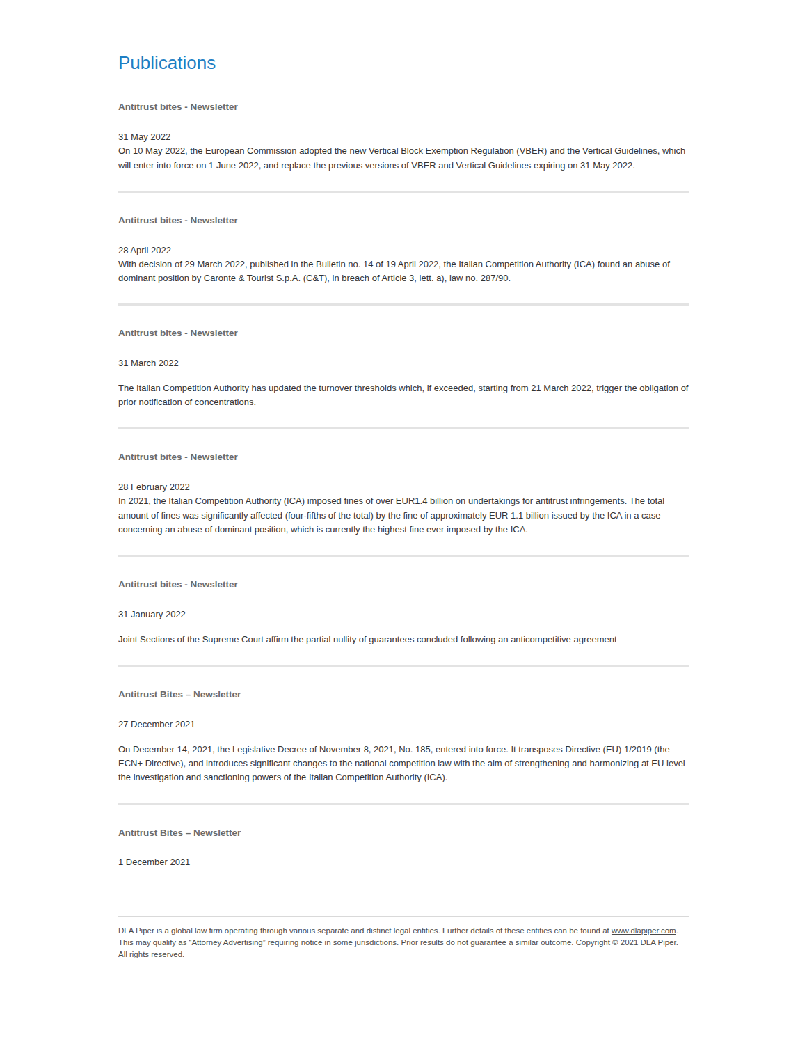Publications
Antitrust bites - Newsletter
31 May 2022
On 10 May 2022, the European Commission adopted the new Vertical Block Exemption Regulation (VBER) and the Vertical Guidelines, which will enter into force on 1 June 2022, and replace the previous versions of VBER and Vertical Guidelines expiring on 31 May 2022.
Antitrust bites - Newsletter
28 April 2022
With decision of 29 March 2022, published in the Bulletin no. 14 of 19 April 2022, the Italian Competition Authority (ICA) found an abuse of dominant position by Caronte & Tourist S.p.A. (C&T), in breach of Article 3, lett. a), law no. 287/90.
Antitrust bites - Newsletter
31 March 2022
The Italian Competition Authority has updated the turnover thresholds which, if exceeded, starting from 21 March 2022, trigger the obligation of prior notification of concentrations.
Antitrust bites - Newsletter
28 February 2022
In 2021, the Italian Competition Authority (ICA) imposed fines of over EUR1.4 billion on undertakings for antitrust infringements. The total amount of fines was significantly affected (four-fifths of the total) by the fine of approximately EUR 1.1 billion issued by the ICA in a case concerning an abuse of dominant position, which is currently the highest fine ever imposed by the ICA.
Antitrust bites - Newsletter
31 January 2022
Joint Sections of the Supreme Court affirm the partial nullity of guarantees concluded following an anticompetitive agreement
Antitrust Bites – Newsletter
27 December 2021
On December 14, 2021, the Legislative Decree of November 8, 2021, No. 185, entered into force. It transposes Directive (EU) 1/2019 (the ECN+ Directive), and introduces significant changes to the national competition law with the aim of strengthening and harmonizing at EU level the investigation and sanctioning powers of the Italian Competition Authority (ICA).
Antitrust Bites – Newsletter
1 December 2021
DLA Piper is a global law firm operating through various separate and distinct legal entities. Further details of these entities can be found at www.dlapiper.com. This may qualify as “Attorney Advertising” requiring notice in some jurisdictions. Prior results do not guarantee a similar outcome. Copyright © 2021 DLA Piper. All rights reserved.